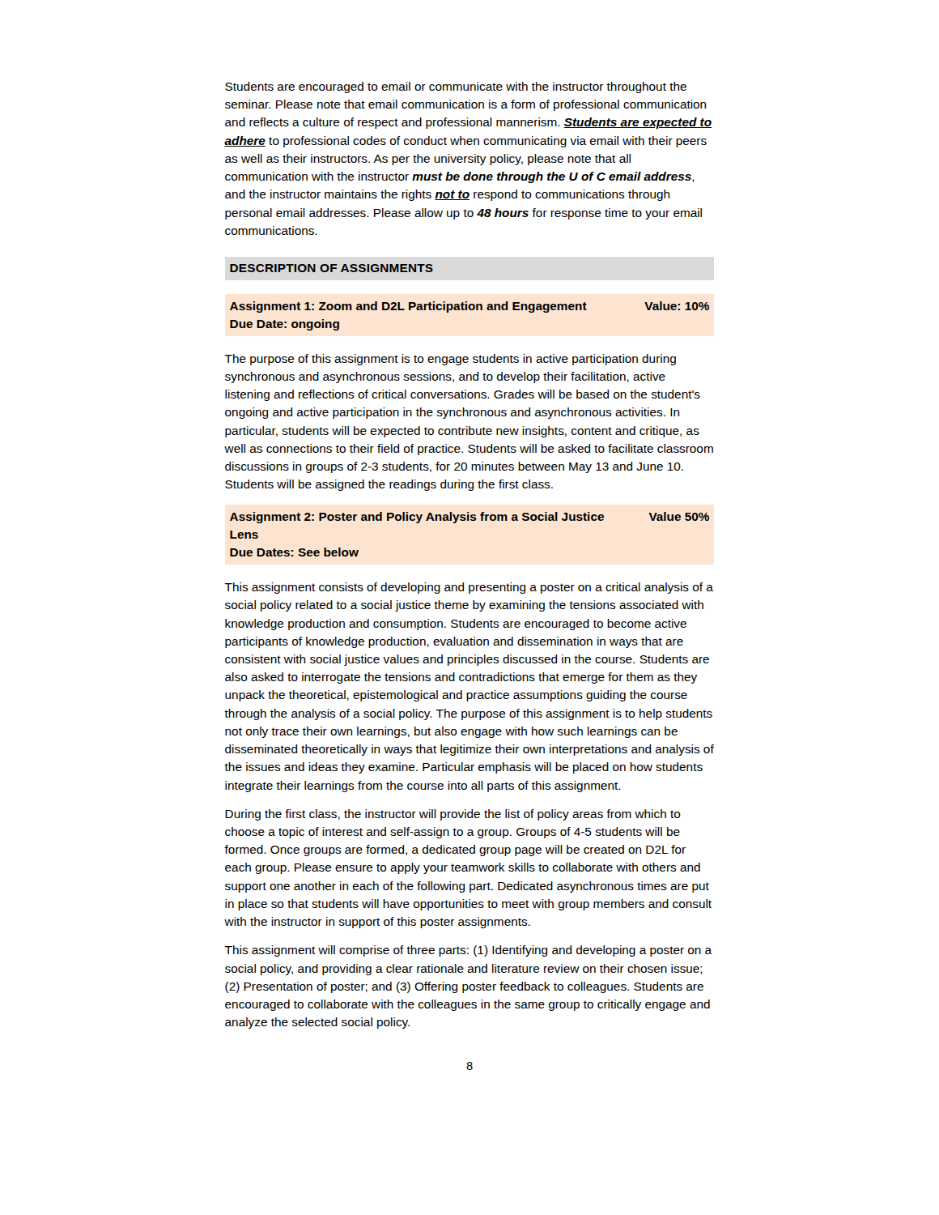Students are encouraged to email or communicate with the instructor throughout the seminar. Please note that email communication is a form of professional communication and reflects a culture of respect and professional mannerism. Students are expected to adhere to professional codes of conduct when communicating via email with their peers as well as their instructors. As per the university policy, please note that all communication with the instructor must be done through the U of C email address, and the instructor maintains the rights not to respond to communications through personal email addresses. Please allow up to 48 hours for response time to your email communications.
DESCRIPTION OF ASSIGNMENTS
Assignment 1: Zoom and D2L Participation and Engagement Value: 10%
Due Date: ongoing
The purpose of this assignment is to engage students in active participation during synchronous and asynchronous sessions, and to develop their facilitation, active listening and reflections of critical conversations. Grades will be based on the student's ongoing and active participation in the synchronous and asynchronous activities. In particular, students will be expected to contribute new insights, content and critique, as well as connections to their field of practice. Students will be asked to facilitate classroom discussions in groups of 2-3 students, for 20 minutes between May 13 and June 10. Students will be assigned the readings during the first class.
Assignment 2: Poster and Policy Analysis from a Social Justice Lens Value 50%
Due Dates: See below
This assignment consists of developing and presenting a poster on a critical analysis of a social policy related to a social justice theme by examining the tensions associated with knowledge production and consumption. Students are encouraged to become active participants of knowledge production, evaluation and dissemination in ways that are consistent with social justice values and principles discussed in the course. Students are also asked to interrogate the tensions and contradictions that emerge for them as they unpack the theoretical, epistemological and practice assumptions guiding the course through the analysis of a social policy. The purpose of this assignment is to help students not only trace their own learnings, but also engage with how such learnings can be disseminated theoretically in ways that legitimize their own interpretations and analysis of the issues and ideas they examine. Particular emphasis will be placed on how students integrate their learnings from the course into all parts of this assignment.
During the first class, the instructor will provide the list of policy areas from which to choose a topic of interest and self-assign to a group. Groups of 4-5 students will be formed. Once groups are formed, a dedicated group page will be created on D2L for each group. Please ensure to apply your teamwork skills to collaborate with others and support one another in each of the following part. Dedicated asynchronous times are put in place so that students will have opportunities to meet with group members and consult with the instructor in support of this poster assignments.
This assignment will comprise of three parts: (1) Identifying and developing a poster on a social policy, and providing a clear rationale and literature review on their chosen issue; (2) Presentation of poster; and (3) Offering poster feedback to colleagues. Students are encouraged to collaborate with the colleagues in the same group to critically engage and analyze the selected social policy.
8